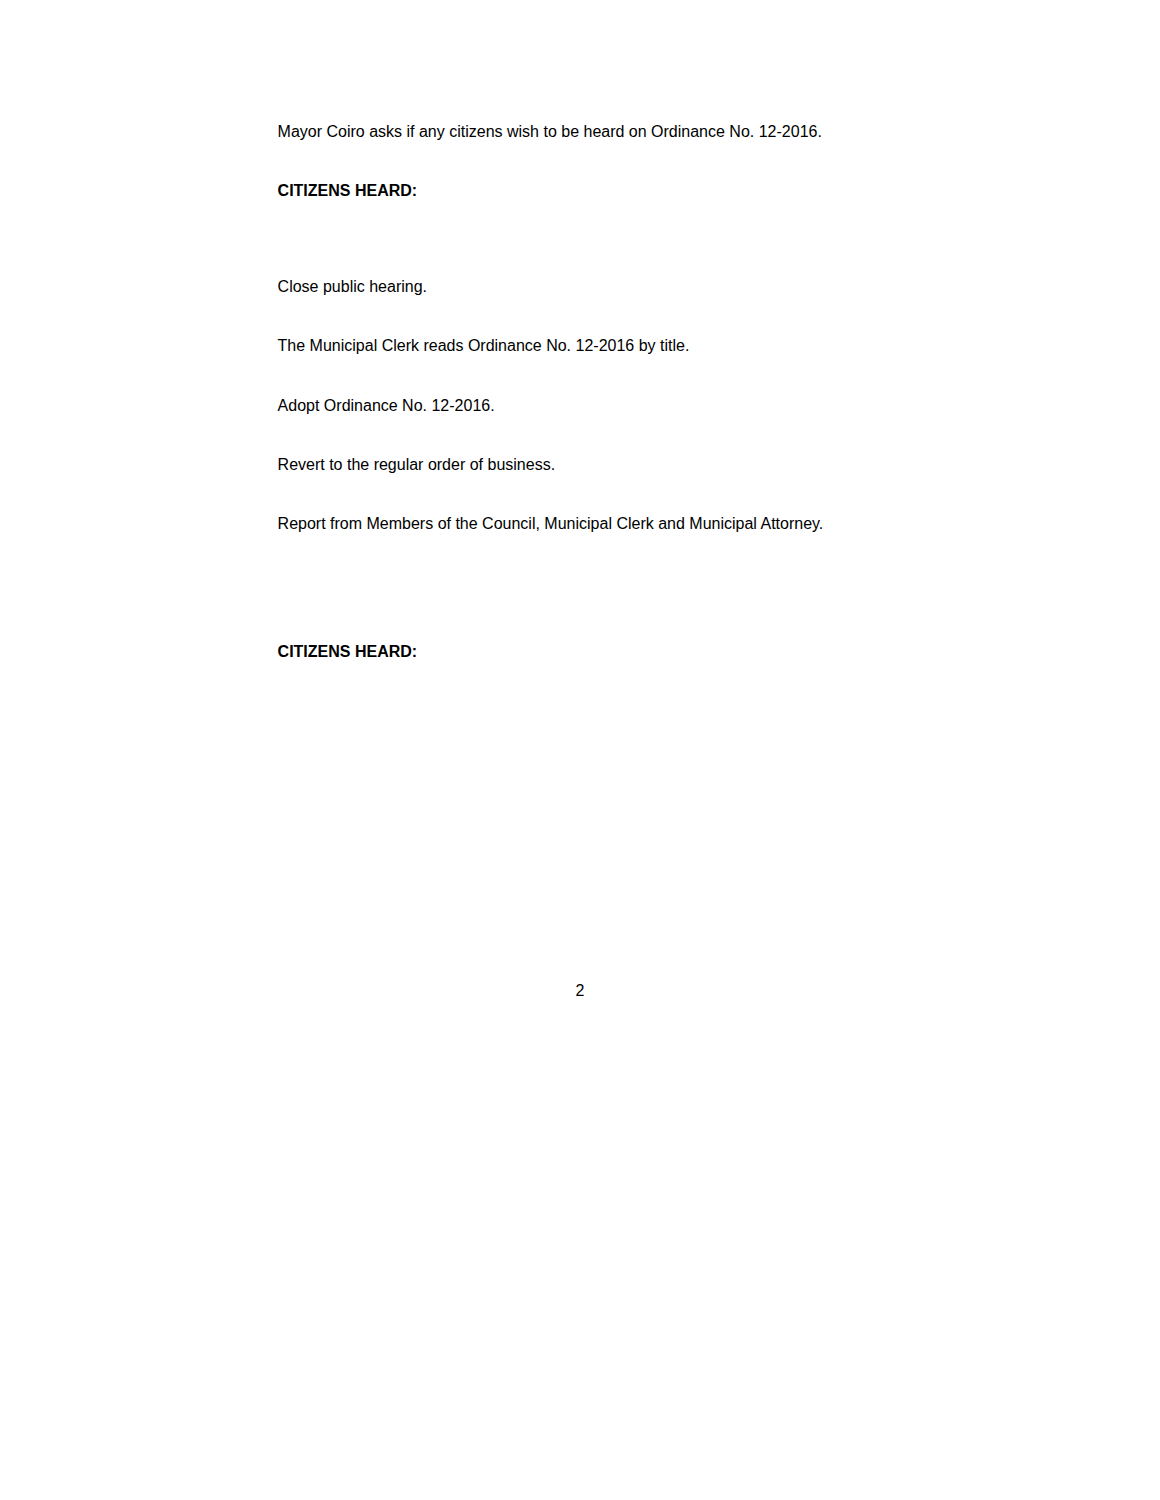Mayor Coiro asks if any citizens wish to be heard on Ordinance No. 12-2016.
CITIZENS HEARD:
Close public hearing.
The Municipal Clerk reads Ordinance No. 12-2016 by title.
Adopt Ordinance No. 12-2016.
Revert to the regular order of business.
Report from Members of the Council, Municipal Clerk and Municipal Attorney.
CITIZENS HEARD:
2